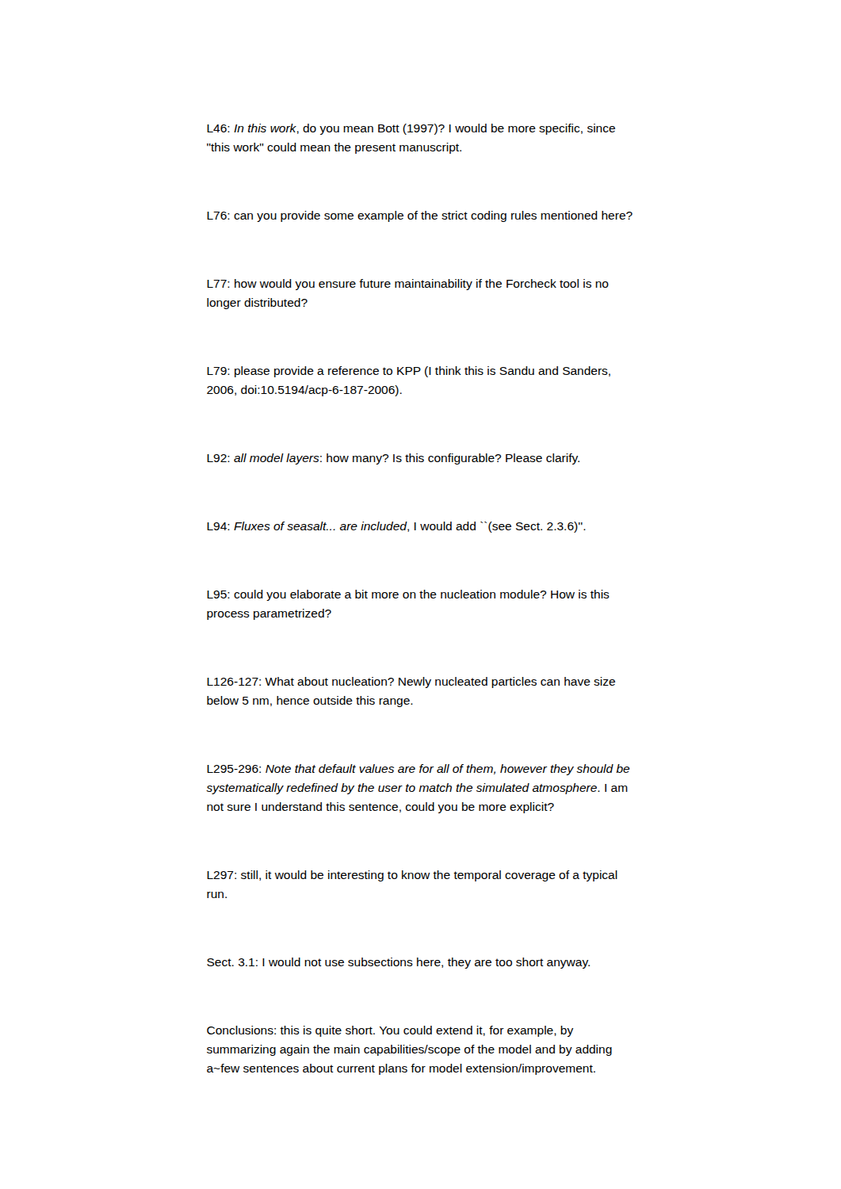L46: In this work, do you mean Bott (1997)? I would be more specific, since "this work" could mean the present manuscript.
L76: can you provide some example of the strict coding rules mentioned here?
L77: how would you ensure future maintainability if the Forcheck tool is no longer distributed?
L79: please provide a reference to KPP (I think this is Sandu and Sanders, 2006, doi:10.5194/acp-6-187-2006).
L92: all model layers: how many? Is this configurable? Please clarify.
L94: Fluxes of seasalt... are included, I would add ``(see Sect. 2.3.6)''.
L95: could you elaborate a bit more on the nucleation module? How is this process parametrized?
L126-127: What about nucleation? Newly nucleated particles can have size below 5 nm, hence outside this range.
L295-296: Note that default values are for all of them, however they should be systematically redefined by the user to match the simulated atmosphere. I am not sure I understand this sentence, could you be more explicit?
L297: still, it would be interesting to know the temporal coverage of a typical run.
Sect. 3.1: I would not use subsections here, they are too short anyway.
Conclusions: this is quite short. You could extend it, for example, by summarizing again the main capabilities/scope of the model and by adding a~few sentences about current plans for model extension/improvement.